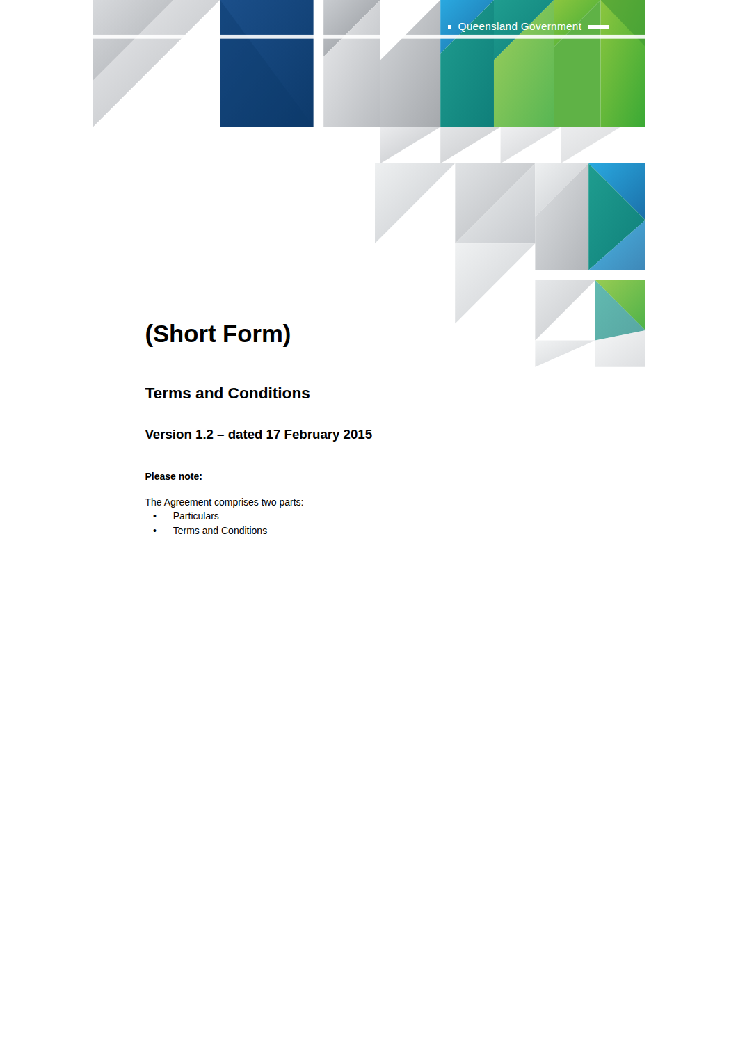Queensland Government
(Short Form)
Terms and Conditions
Version 1.2 – dated 17 February 2015
Please note:
The Agreement comprises two parts:
Particulars
Terms and Conditions